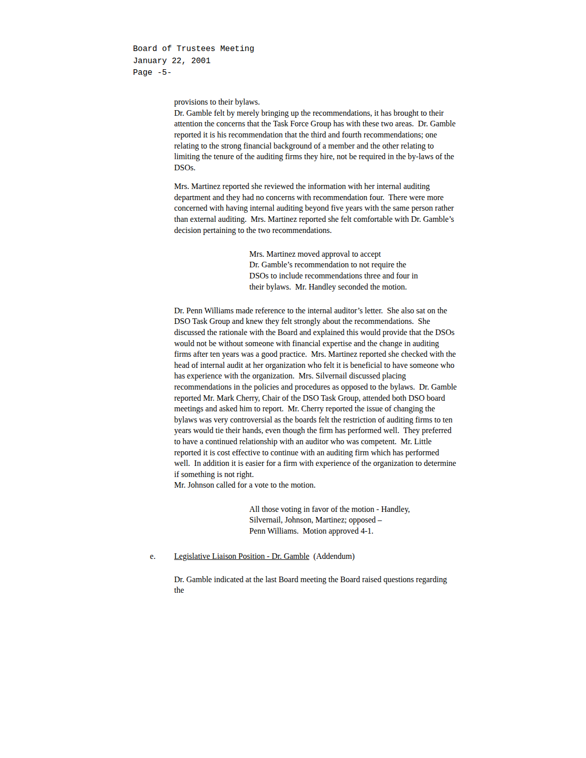Board of Trustees Meeting
January 22, 2001
Page -5-
provisions to their bylaws.
Dr. Gamble felt by merely bringing up the recommendations, it has brought to their attention the concerns that the Task Force Group has with these two areas. Dr. Gamble reported it is his recommendation that the third and fourth recommendations; one relating to the strong financial background of a member and the other relating to limiting the tenure of the auditing firms they hire, not be required in the by-laws of the DSOs.
Mrs. Martinez reported she reviewed the information with her internal auditing department and they had no concerns with recommendation four. There were more concerned with having internal auditing beyond five years with the same person rather than external auditing. Mrs. Martinez reported she felt comfortable with Dr. Gamble’s decision pertaining to the two recommendations.
Mrs. Martinez moved approval to accept
Dr. Gamble’s recommendation to not require the
DSOs to include recommendations three and four in
their bylaws. Mr. Handley seconded the motion.
Dr. Penn Williams made reference to the internal auditor’s letter. She also sat on the DSO Task Group and knew they felt strongly about the recommendations. She discussed the rationale with the Board and explained this would provide that the DSOs would not be without someone with financial expertise and the change in auditing firms after ten years was a good practice. Mrs. Martinez reported she checked with the head of internal audit at her organization who felt it is beneficial to have someone who has experience with the organization. Mrs. Silvernail discussed placing recommendations in the policies and procedures as opposed to the bylaws. Dr. Gamble reported Mr. Mark Cherry, Chair of the DSO Task Group, attended both DSO board meetings and asked him to report. Mr. Cherry reported the issue of changing the bylaws was very controversial as the boards felt the restriction of auditing firms to ten years would tie their hands, even though the firm has performed well. They preferred to have a continued relationship with an auditor who was competent. Mr. Little reported it is cost effective to continue with an auditing firm which has performed well. In addition it is easier for a firm with experience of the organization to determine if something is not right.
Mr. Johnson called for a vote to the motion.
All those voting in favor of the motion - Handley,
Silvernail, Johnson, Martinez; opposed –
Penn Williams. Motion approved 4-1.
e.
Legislative Liaison Position - Dr. Gamble (Addendum)
Dr. Gamble indicated at the last Board meeting the Board raised questions regarding the